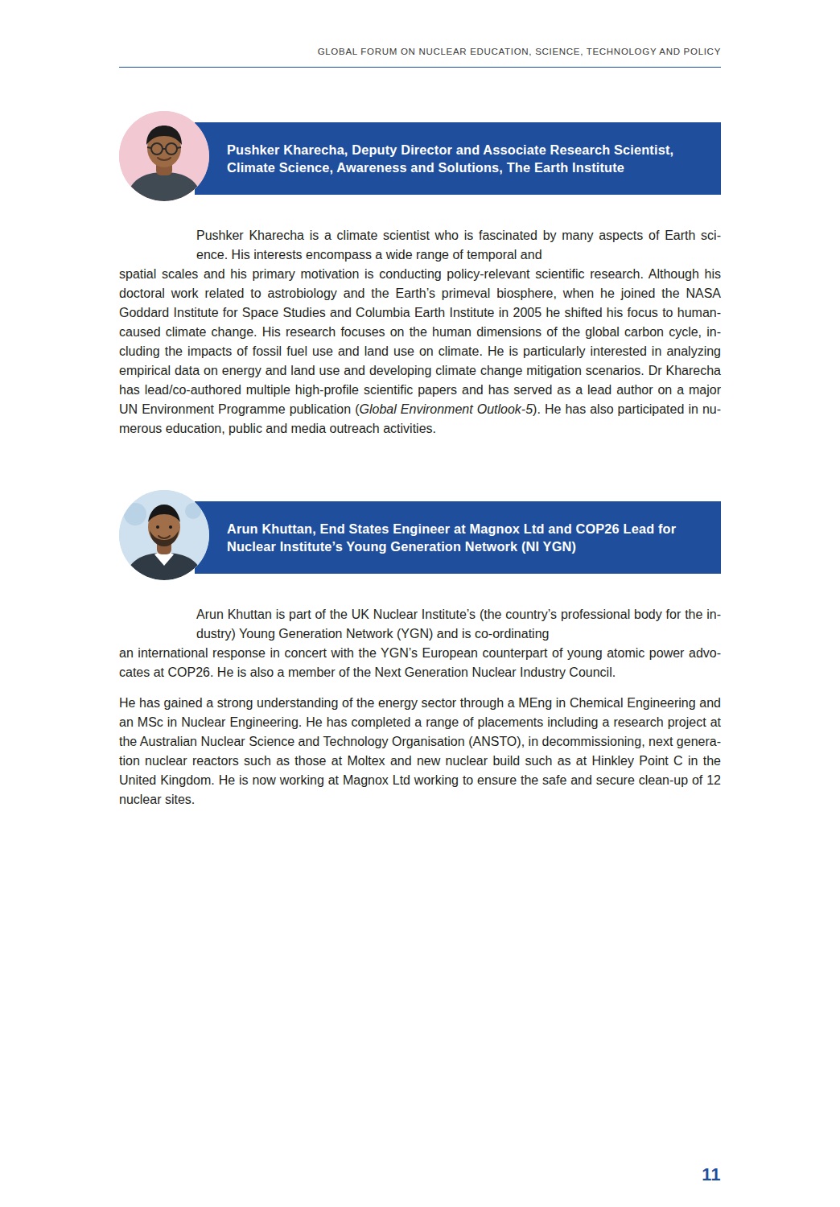Global Forum on Nuclear Education, Science, Technology and Policy
Pushker Kharecha, Deputy Director and Associate Research Scientist, Climate Science, Awareness and Solutions, The Earth Institute
Pushker Kharecha is a climate scientist who is fascinated by many aspects of Earth science. His interests encompass a wide range of temporal and spatial scales and his primary motivation is conducting policy-relevant scientific research. Although his doctoral work related to astrobiology and the Earth’s primeval biosphere, when he joined the NASA Goddard Institute for Space Studies and Columbia Earth Institute in 2005 he shifted his focus to human-caused climate change. His research focuses on the human dimensions of the global carbon cycle, including the impacts of fossil fuel use and land use on climate. He is particularly interested in analyzing empirical data on energy and land use and developing climate change mitigation scenarios. Dr Kharecha has lead/co-authored multiple high-profile scientific papers and has served as a lead author on a major UN Environment Programme publication (Global Environment Outlook-5). He has also participated in numerous education, public and media outreach activities.
Arun Khuttan, End States Engineer at Magnox Ltd and COP26 Lead for Nuclear Institute’s Young Generation Network (NI YGN)
Arun Khuttan is part of the UK Nuclear Institute’s (the country’s professional body for the industry) Young Generation Network (YGN) and is co-ordinating an international response in concert with the YGN’s European counterpart of young atomic power advocates at COP26. He is also a member of the Next Generation Nuclear Industry Council.
He has gained a strong understanding of the energy sector through a MEng in Chemical Engineering and an MSc in Nuclear Engineering. He has completed a range of placements including a research project at the Australian Nuclear Science and Technology Organisation (ANSTO), in decommissioning, next generation nuclear reactors such as those at Moltex and new nuclear build such as at Hinkley Point C in the United Kingdom. He is now working at Magnox Ltd working to ensure the safe and secure clean-up of 12 nuclear sites.
11